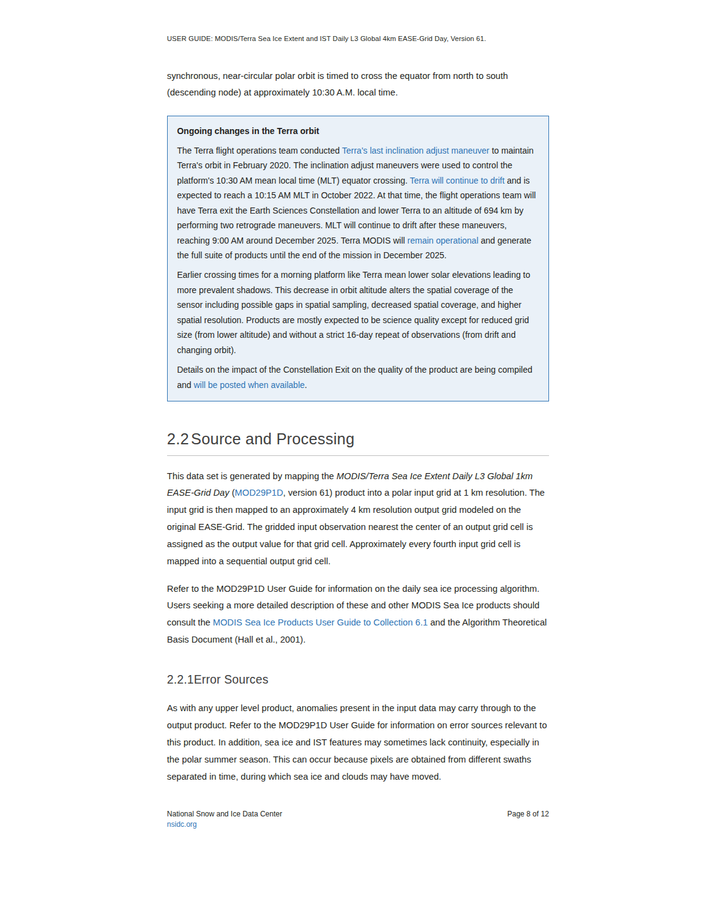USER GUIDE: MODIS/Terra Sea Ice Extent and IST Daily L3 Global 4km EASE-Grid Day, Version 61.
synchronous, near-circular polar orbit is timed to cross the equator from north to south (descending node) at approximately 10:30 A.M. local time.
Ongoing changes in the Terra orbit
The Terra flight operations team conducted Terra's last inclination adjust maneuver to maintain Terra's orbit in February 2020. The inclination adjust maneuvers were used to control the platform's 10:30 AM mean local time (MLT) equator crossing. Terra will continue to drift and is expected to reach a 10:15 AM MLT in October 2022. At that time, the flight operations team will have Terra exit the Earth Sciences Constellation and lower Terra to an altitude of 694 km by performing two retrograde maneuvers. MLT will continue to drift after these maneuvers, reaching 9:00 AM around December 2025. Terra MODIS will remain operational and generate the full suite of products until the end of the mission in December 2025.
Earlier crossing times for a morning platform like Terra mean lower solar elevations leading to more prevalent shadows. This decrease in orbit altitude alters the spatial coverage of the sensor including possible gaps in spatial sampling, decreased spatial coverage, and higher spatial resolution. Products are mostly expected to be science quality except for reduced grid size (from lower altitude) and without a strict 16-day repeat of observations (from drift and changing orbit).
Details on the impact of the Constellation Exit on the quality of the product are being compiled and will be posted when available.
2.2 Source and Processing
This data set is generated by mapping the MODIS/Terra Sea Ice Extent Daily L3 Global 1km EASE-Grid Day (MOD29P1D, version 61) product into a polar input grid at 1 km resolution. The input grid is then mapped to an approximately 4 km resolution output grid modeled on the original EASE-Grid. The gridded input observation nearest the center of an output grid cell is assigned as the output value for that grid cell. Approximately every fourth input grid cell is mapped into a sequential output grid cell.
Refer to the MOD29P1D User Guide for information on the daily sea ice processing algorithm. Users seeking a more detailed description of these and other MODIS Sea Ice products should consult the MODIS Sea Ice Products User Guide to Collection 6.1 and the Algorithm Theoretical Basis Document (Hall et al., 2001).
2.2.1 Error Sources
As with any upper level product, anomalies present in the input data may carry through to the output product. Refer to the MOD29P1D User Guide for information on error sources relevant to this product. In addition, sea ice and IST features may sometimes lack continuity, especially in the polar summer season. This can occur because pixels are obtained from different swaths separated in time, during which sea ice and clouds may have moved.
National Snow and Ice Data Center
nsidc.org
Page 8 of 12